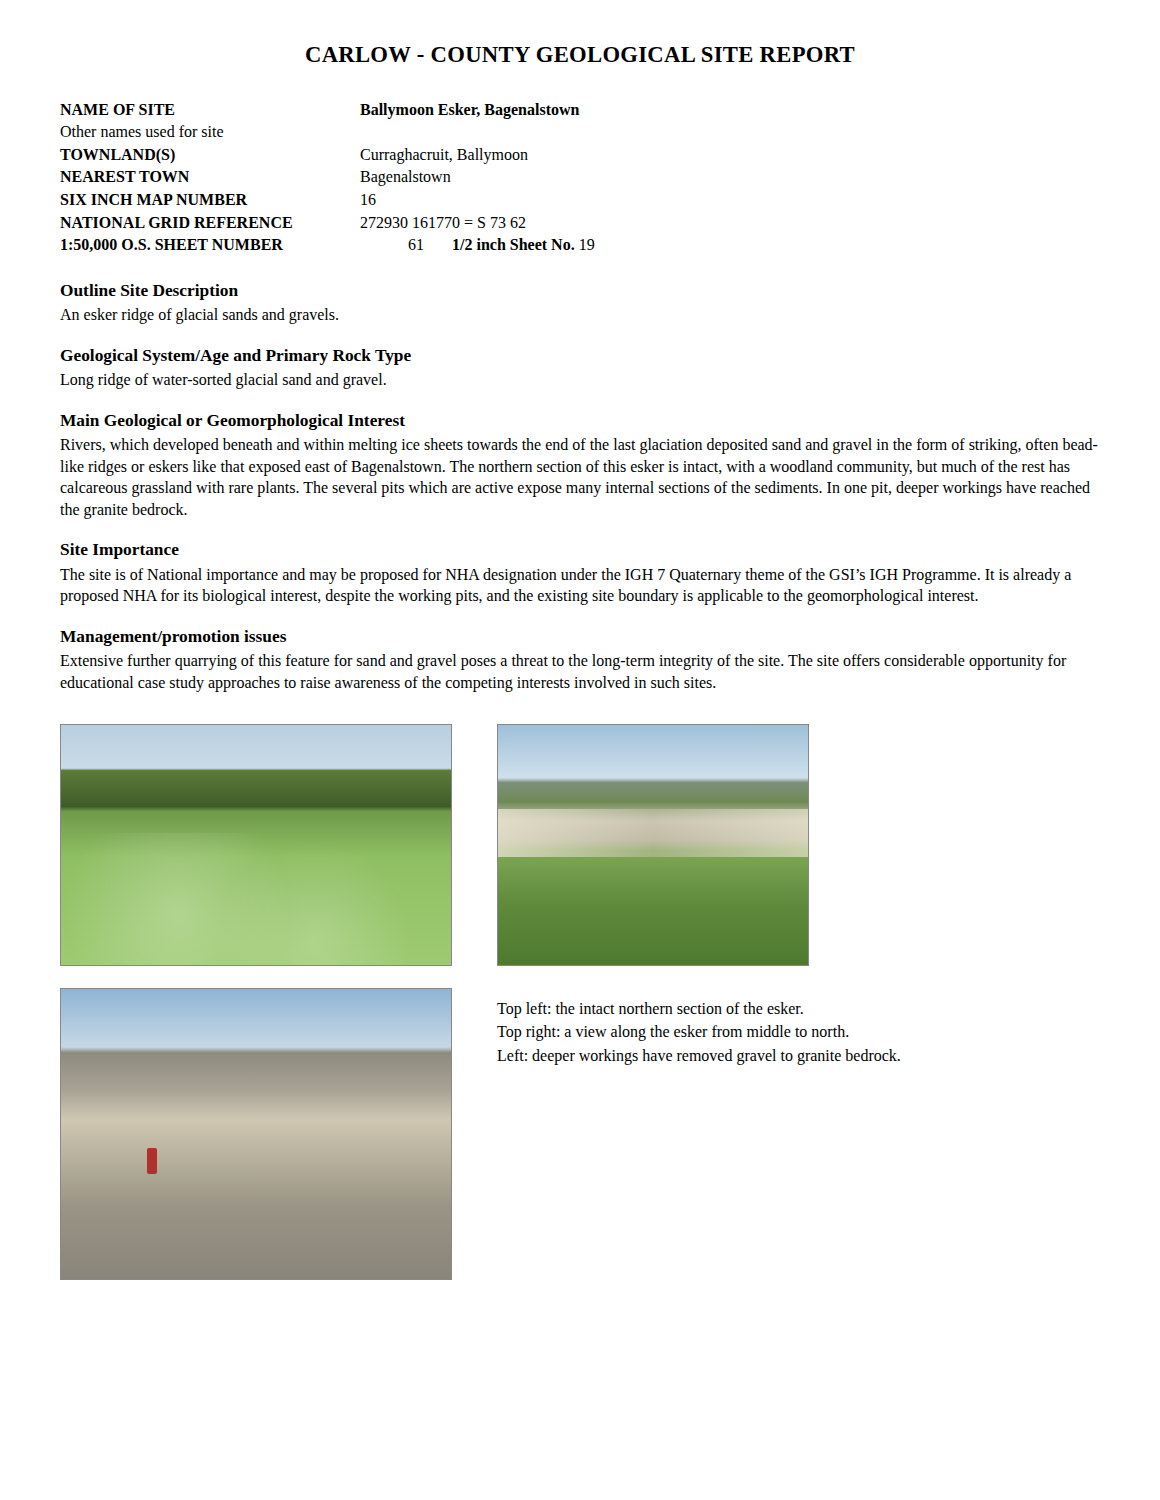CARLOW - COUNTY GEOLOGICAL SITE REPORT
| NAME OF SITE | Ballymoon Esker, Bagenalstown |
| Other names used for site | |
| TOWNLAND(S) | Curraghacruit, Ballymoon |
| NEAREST TOWN | Bagenalstown |
| SIX INCH MAP NUMBER | 16 |
| NATIONAL GRID REFERENCE | 272930 161770 = S 73 62 |
| 1:50,000 O.S. SHEET NUMBER | 61 1/2 inch Sheet No. 19 |
Outline Site Description
An esker ridge of glacial sands and gravels.
Geological System/Age and Primary Rock Type
Long ridge of water-sorted glacial sand and gravel.
Main Geological or Geomorphological Interest
Rivers, which developed beneath and within melting ice sheets towards the end of the last glaciation deposited sand and gravel in the form of striking, often bead-like ridges or eskers like that exposed east of Bagenalstown. The northern section of this esker is intact, with a woodland community, but much of the rest has calcareous grassland with rare plants. The several pits which are active expose many internal sections of the sediments. In one pit, deeper workings have reached the granite bedrock.
Site Importance
The site is of National importance and may be proposed for NHA designation under the IGH 7 Quaternary theme of the GSI’s IGH Programme. It is already a proposed NHA for its biological interest, despite the working pits, and the existing site boundary is applicable to the geomorphological interest.
Management/promotion issues
Extensive further quarrying of this feature for sand and gravel poses a threat to the long-term integrity of the site. The site offers considerable opportunity for educational case study approaches to raise awareness of the competing interests involved in such sites.
Top left: the intact northern section of the esker.
Top right: a view along the esker from middle to north.
Left: deeper workings have removed gravel to granite bedrock.